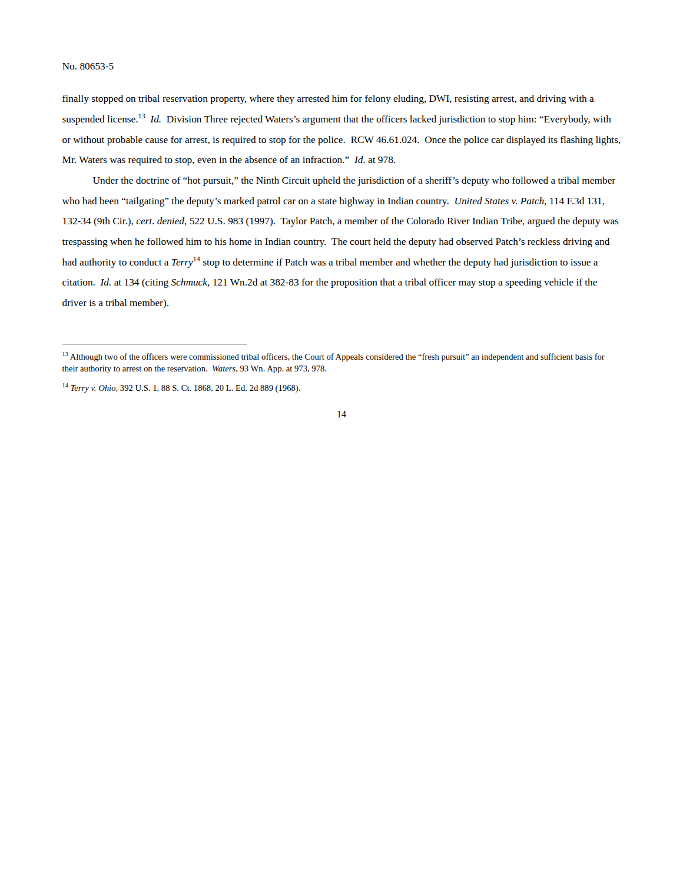No. 80653-5
finally stopped on tribal reservation property, where they arrested him for felony eluding, DWI, resisting arrest, and driving with a suspended license.13 Id. Division Three rejected Waters’s argument that the officers lacked jurisdiction to stop him: “Everybody, with or without probable cause for arrest, is required to stop for the police. RCW 46.61.024. Once the police car displayed its flashing lights, Mr. Waters was required to stop, even in the absence of an infraction.” Id. at 978.
Under the doctrine of “hot pursuit,” the Ninth Circuit upheld the jurisdiction of a sheriff’s deputy who followed a tribal member who had been “tailgating” the deputy’s marked patrol car on a state highway in Indian country. United States v. Patch, 114 F.3d 131, 132-34 (9th Cir.), cert. denied, 522 U.S. 983 (1997). Taylor Patch, a member of the Colorado River Indian Tribe, argued the deputy was trespassing when he followed him to his home in Indian country. The court held the deputy had observed Patch’s reckless driving and had authority to conduct a Terry14 stop to determine if Patch was a tribal member and whether the deputy had jurisdiction to issue a citation. Id. at 134 (citing Schmuck, 121 Wn.2d at 382-83 for the proposition that a tribal officer may stop a speeding vehicle if the driver is a tribal member).
13 Although two of the officers were commissioned tribal officers, the Court of Appeals considered the “fresh pursuit” an independent and sufficient basis for their authority to arrest on the reservation. Waters, 93 Wn. App. at 973, 978.
14 Terry v. Ohio, 392 U.S. 1, 88 S. Ct. 1868, 20 L. Ed. 2d 889 (1968).
14